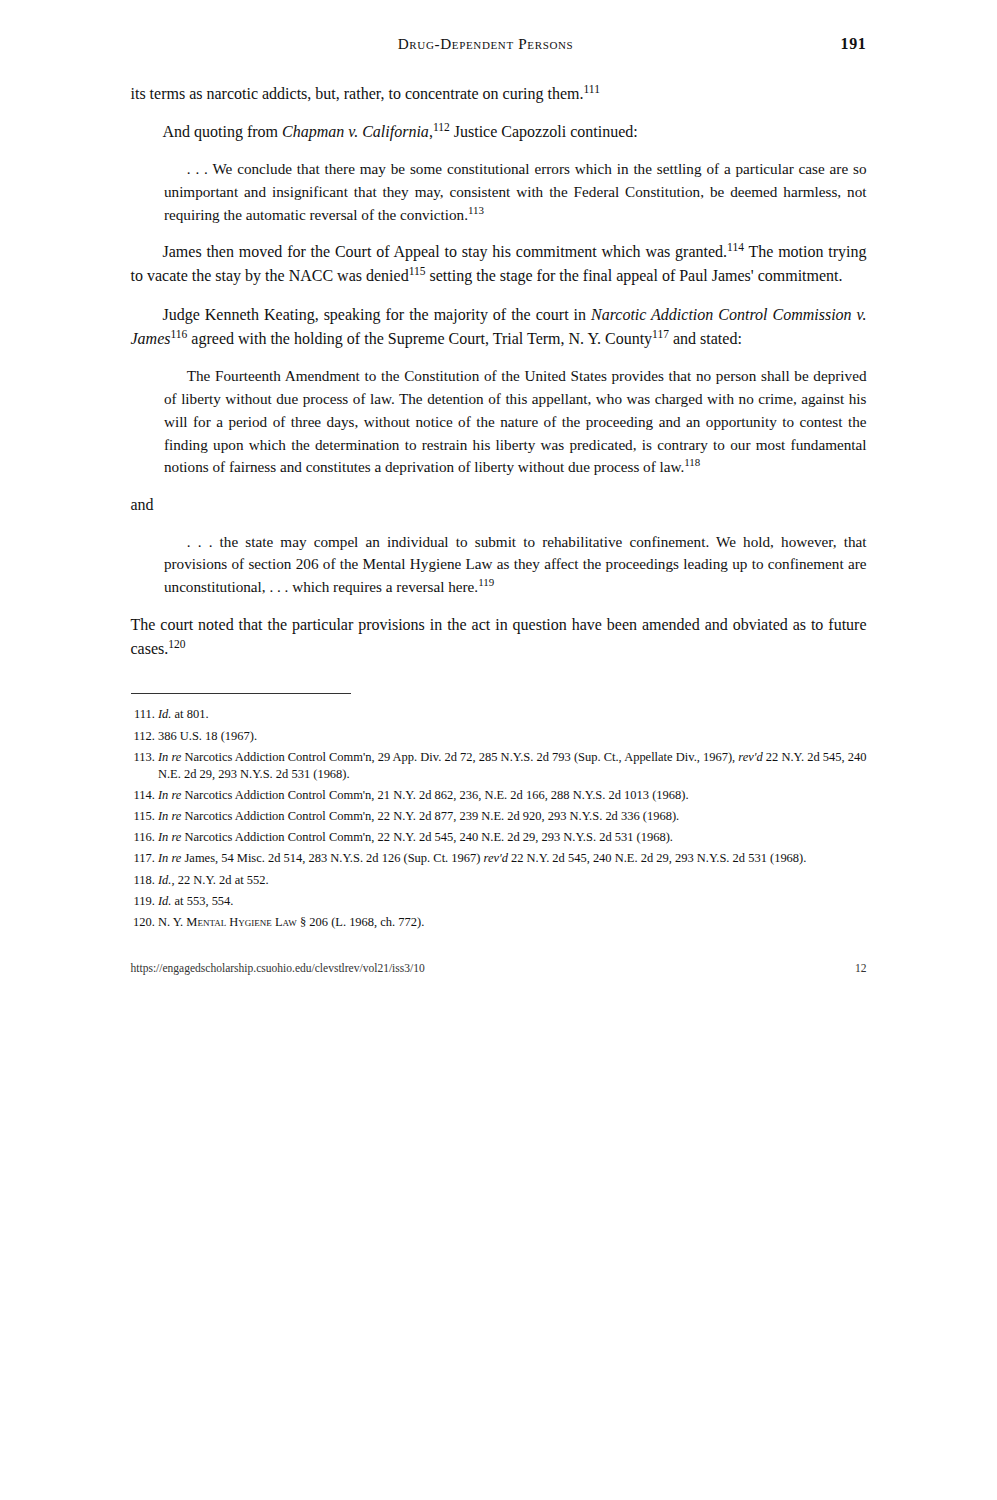Drug-Dependent Persons 191
its terms as narcotic addicts, but, rather, to concentrate on curing them.111
And quoting from Chapman v. California,112 Justice Capozzoli continued:
. . . We conclude that there may be some constitutional errors which in the settling of a particular case are so unimportant and insignificant that they may, consistent with the Federal Constitution, be deemed harmless, not requiring the automatic reversal of the conviction.113
James then moved for the Court of Appeal to stay his commitment which was granted.114 The motion trying to vacate the stay by the NACC was denied115 setting the stage for the final appeal of Paul James' commitment.
Judge Kenneth Keating, speaking for the majority of the court in Narcotic Addiction Control Commission v. James116 agreed with the holding of the Supreme Court, Trial Term, N. Y. County117 and stated:
The Fourteenth Amendment to the Constitution of the United States provides that no person shall be deprived of liberty without due process of law. The detention of this appellant, who was charged with no crime, against his will for a period of three days, without notice of the nature of the proceeding and an opportunity to contest the finding upon which the determination to restrain his liberty was predicated, is contrary to our most fundamental notions of fairness and constitutes a deprivation of liberty without due process of law.118
and
. . . the state may compel an individual to submit to rehabilitative confinement. We hold, however, that provisions of section 206 of the Mental Hygiene Law as they affect the proceedings leading up to confinement are unconstitutional, . . . which requires a reversal here.119
The court noted that the particular provisions in the act in question have been amended and obviated as to future cases.120
Id. at 801.
386 U.S. 18 (1967).
In re Narcotics Addiction Control Comm'n, 29 App. Div. 2d 72, 285 N.Y.S. 2d 793 (Sup. Ct., Appellate Div., 1967), rev'd 22 N.Y. 2d 545, 240 N.E. 2d 29, 293 N.Y.S. 2d 531 (1968).
In re Narcotics Addiction Control Comm'n, 21 N.Y. 2d 862, 236, N.E. 2d 166, 288 N.Y.S. 2d 1013 (1968).
In re Narcotics Addiction Control Comm'n, 22 N.Y. 2d 877, 239 N.E. 2d 920, 293 N.Y.S. 2d 336 (1968).
In re Narcotics Addiction Control Comm'n, 22 N.Y. 2d 545, 240 N.E. 2d 29, 293 N.Y.S. 2d 531 (1968).
In re James, 54 Misc. 2d 514, 283 N.Y.S. 2d 126 (Sup. Ct. 1967) rev'd 22 N.Y. 2d 545, 240 N.E. 2d 29, 293 N.Y.S. 2d 531 (1968).
Id., 22 N.Y. 2d at 552.
Id. at 553, 554.
N. Y. Mental Hygiene Law § 206 (L. 1968, ch. 772).
https://engagedscholarship.csuohio.edu/clevstlrev/vol21/iss3/10 12